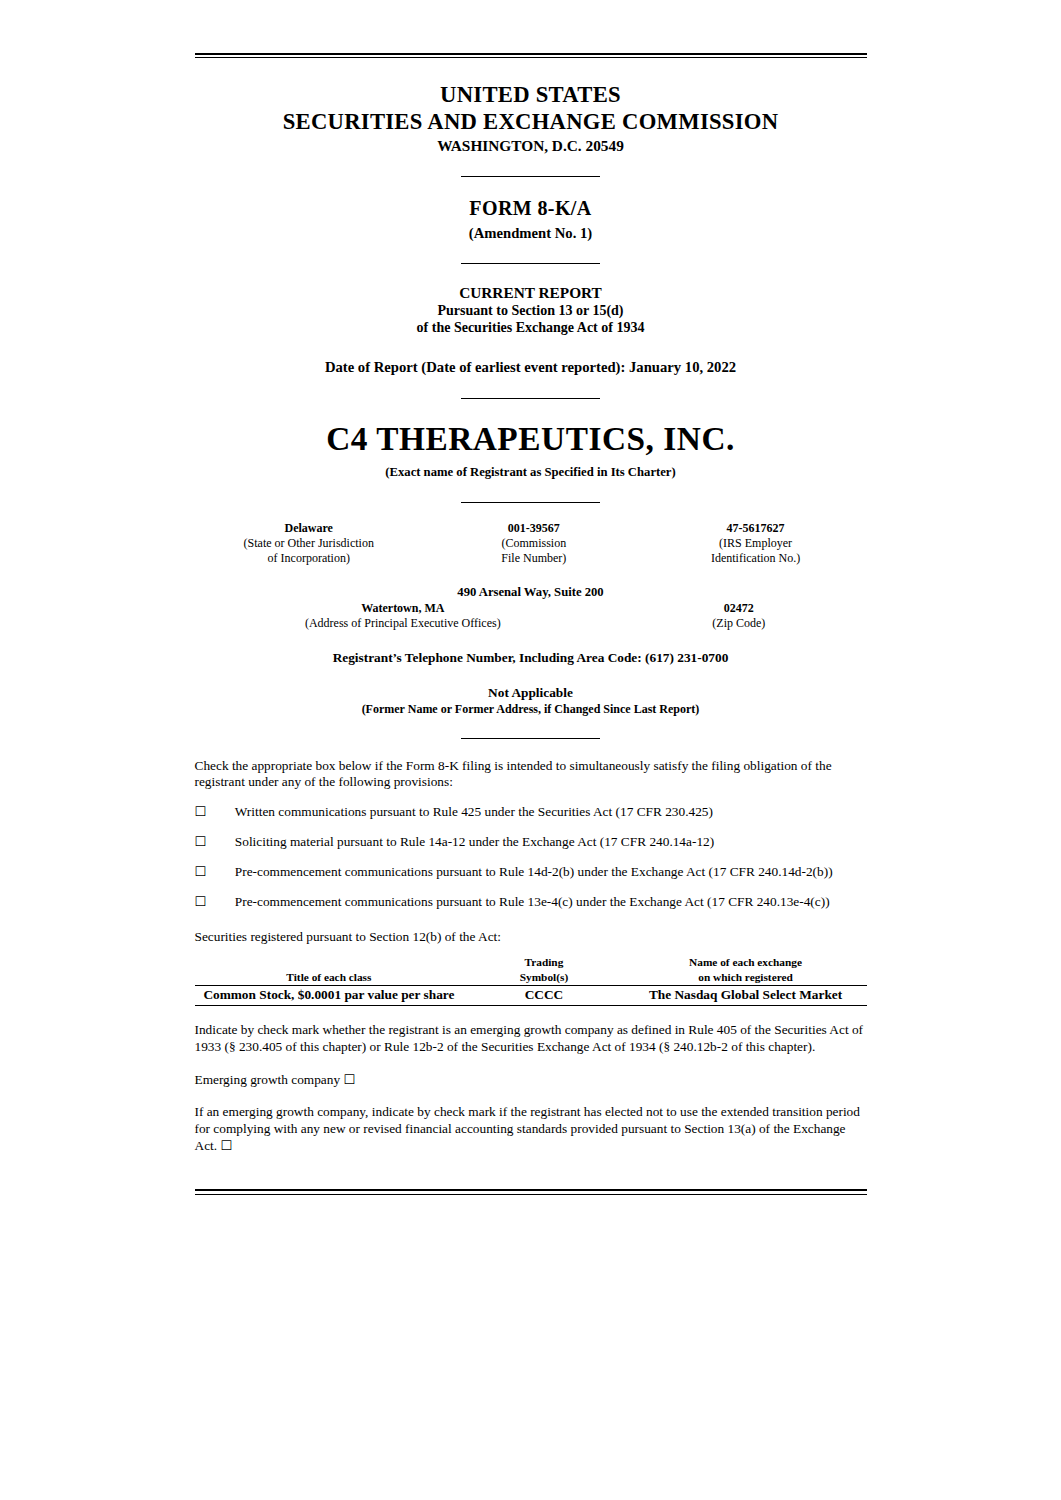UNITED STATES
SECURITIES AND EXCHANGE COMMISSION
WASHINGTON, D.C. 20549
FORM 8-K/A
(Amendment No. 1)
CURRENT REPORT
Pursuant to Section 13 or 15(d)
of the Securities Exchange Act of 1934
Date of Report (Date of earliest event reported): January 10, 2022
C4 THERAPEUTICS, INC.
(Exact name of Registrant as Specified in Its Charter)
| Delaware | 001-39567 | 47-5617627 |
| (State or Other Jurisdiction | (Commission | (IRS Employer |
| of Incorporation) | File Number) | Identification No.) |
490 Arsenal Way, Suite 200
| Watertown, MA | 02472 |
| (Address of Principal Executive Offices) | (Zip Code) |
Registrant’s Telephone Number, Including Area Code: (617) 231-0700
Not Applicable
(Former Name or Former Address, if Changed Since Last Report)
Check the appropriate box below if the Form 8-K filing is intended to simultaneously satisfy the filing obligation of the registrant under any of the following provisions:
☐
Written communications pursuant to Rule 425 under the Securities Act (17 CFR 230.425)
☐
Soliciting material pursuant to Rule 14a-12 under the Exchange Act (17 CFR 240.14a-12)
☐
Pre-commencement communications pursuant to Rule 14d-2(b) under the Exchange Act (17 CFR 240.14d-2(b))
☐
Pre-commencement communications pursuant to Rule 13e-4(c) under the Exchange Act (17 CFR 240.13e-4(c))
Securities registered pursuant to Section 12(b) of the Act:
| Title of each class | Trading Symbol(s) | Name of each exchange on which registered |
| --- | --- | --- |
| Common Stock, $0.0001 par value per share | CCCC | The Nasdaq Global Select Market |
Indicate by check mark whether the registrant is an emerging growth company as defined in Rule 405 of the Securities Act of 1933 (§ 230.405 of this chapter) or Rule 12b-2 of the Securities Exchange Act of 1934 (§ 240.12b-2 of this chapter).
Emerging growth company ☐
If an emerging growth company, indicate by check mark if the registrant has elected not to use the extended transition period for complying with any new or revised financial accounting standards provided pursuant to Section 13(a) of the Exchange Act. ☐